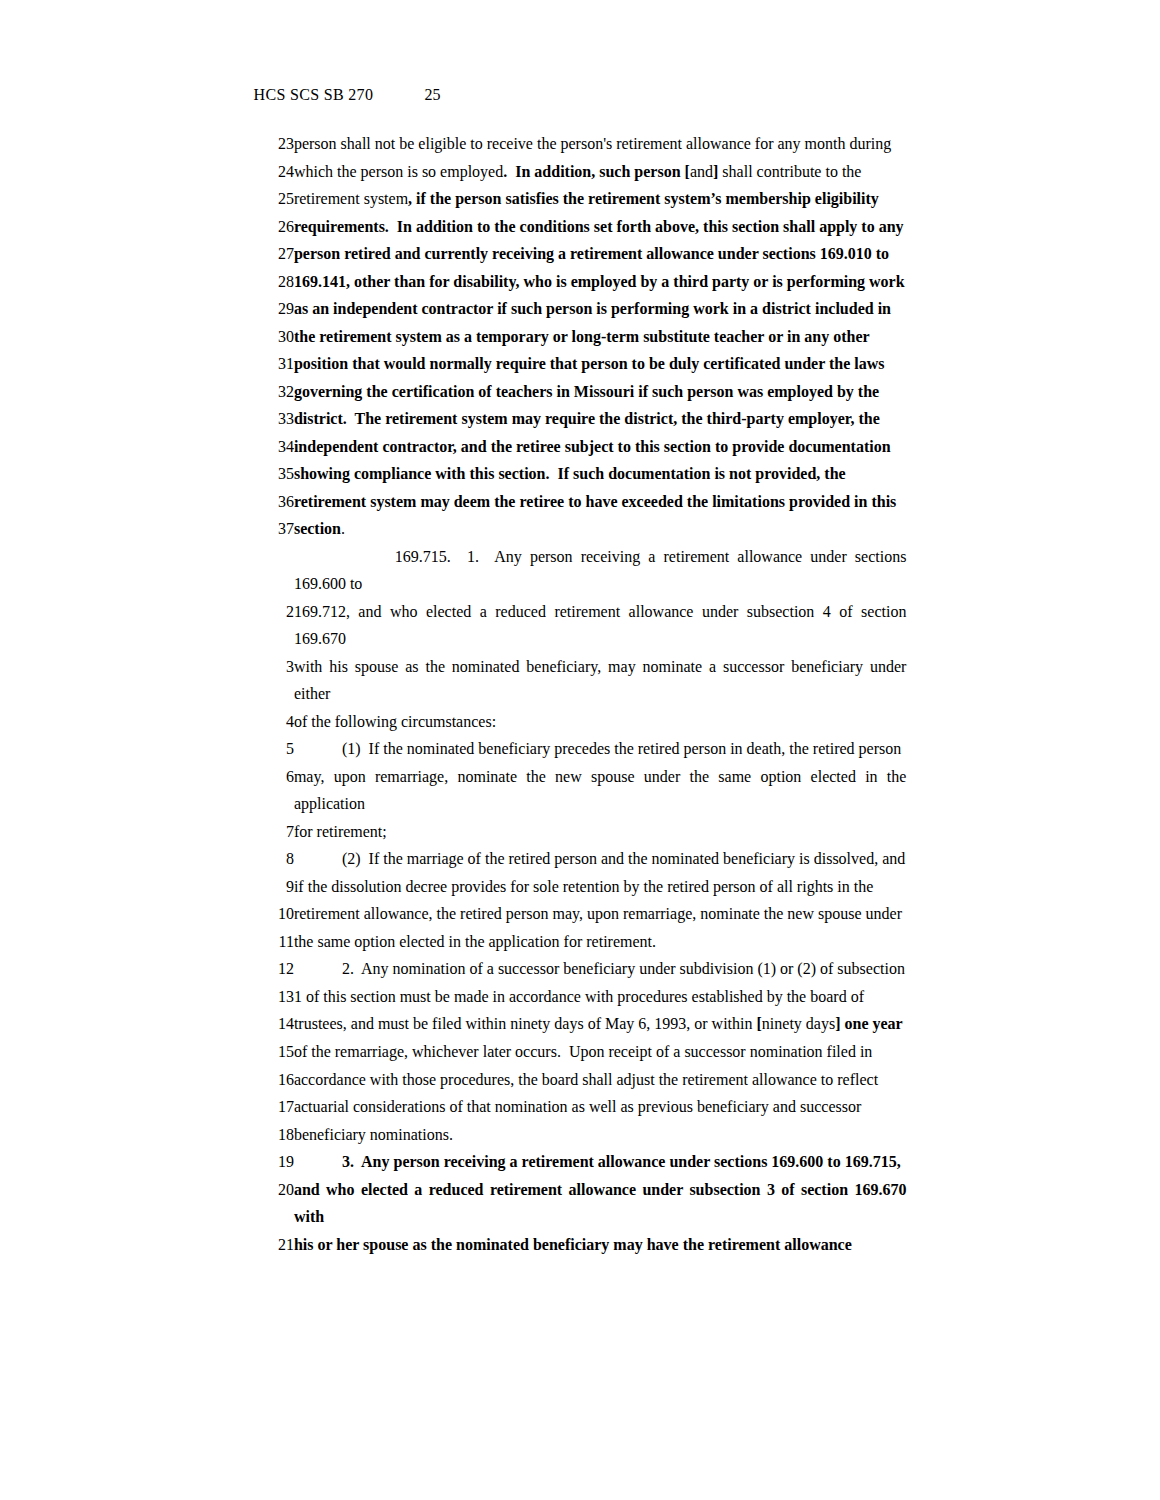HCS SCS SB 270 25
| 23 | person shall not be eligible to receive the person's retirement allowance for any month during |
| 24 | which the person is so employed . In addition, such person [ and ] shall contribute to the |
| 25 | retirement system , if the person satisfies the retirement system’s membership eligibility |
| 26 | requirements. In addition to the conditions set forth above, this section shall apply to any |
| 27 | person retired and currently receiving a retirement allowance under sections 169.010 to |
| 28 | 169.141, other than for disability, who is employed by a third party or is performing work |
| 29 | as an independent contractor if such person is performing work in a district included in |
| 30 | the retirement system as a temporary or long-term substitute teacher or in any other |
| 31 | position that would normally require that person to be duly certificated under the laws |
| 32 | governing the certification of teachers in Missouri if such person was employed by the |
| 33 | district. The retirement system may require the district, the third-party employer, the |
| 34 | independent contractor, and the retiree subject to this section to provide documentation |
| 35 | showing compliance with this section. If such documentation is not provided, the |
| 36 | retirement system may deem the retiree to have exceeded the limitations provided in this |
| 37 | section . |
| | 169.715. 1. Any person receiving a retirement allowance under sections 169.600 to |
| 2 | 169.712, and who elected a reduced retirement allowance under subsection 4 of section 169.670 |
| 3 | with his spouse as the nominated beneficiary, may nominate a successor beneficiary under either |
| 4 | of the following circumstances: |
| 5 | (1) If the nominated beneficiary precedes the retired person in death, the retired person |
| 6 | may, upon remarriage, nominate the new spouse under the same option elected in the application |
| 7 | for retirement; |
| 8 | (2) If the marriage of the retired person and the nominated beneficiary is dissolved, and |
| 9 | if the dissolution decree provides for sole retention by the retired person of all rights in the |
| 10 | retirement allowance, the retired person may, upon remarriage, nominate the new spouse under |
| 11 | the same option elected in the application for retirement. |
| 12 | 2. Any nomination of a successor beneficiary under subdivision (1) or (2) of subsection |
| 13 | 1 of this section must be made in accordance with procedures established by the board of |
| 14 | trustees, and must be filed within ninety days of May 6, 1993, or within [ ninety days ] one year |
| 15 | of the remarriage, whichever later occurs. Upon receipt of a successor nomination filed in |
| 16 | accordance with those procedures, the board shall adjust the retirement allowance to reflect |
| 17 | actuarial considerations of that nomination as well as previous beneficiary and successor |
| 18 | beneficiary nominations. |
| 19 | 3. Any person receiving a retirement allowance under sections 169.600 to 169.715, |
| 20 | and who elected a reduced retirement allowance under subsection 3 of section 169.670 with |
| 21 | his or her spouse as the nominated beneficiary may have the retirement allowance |